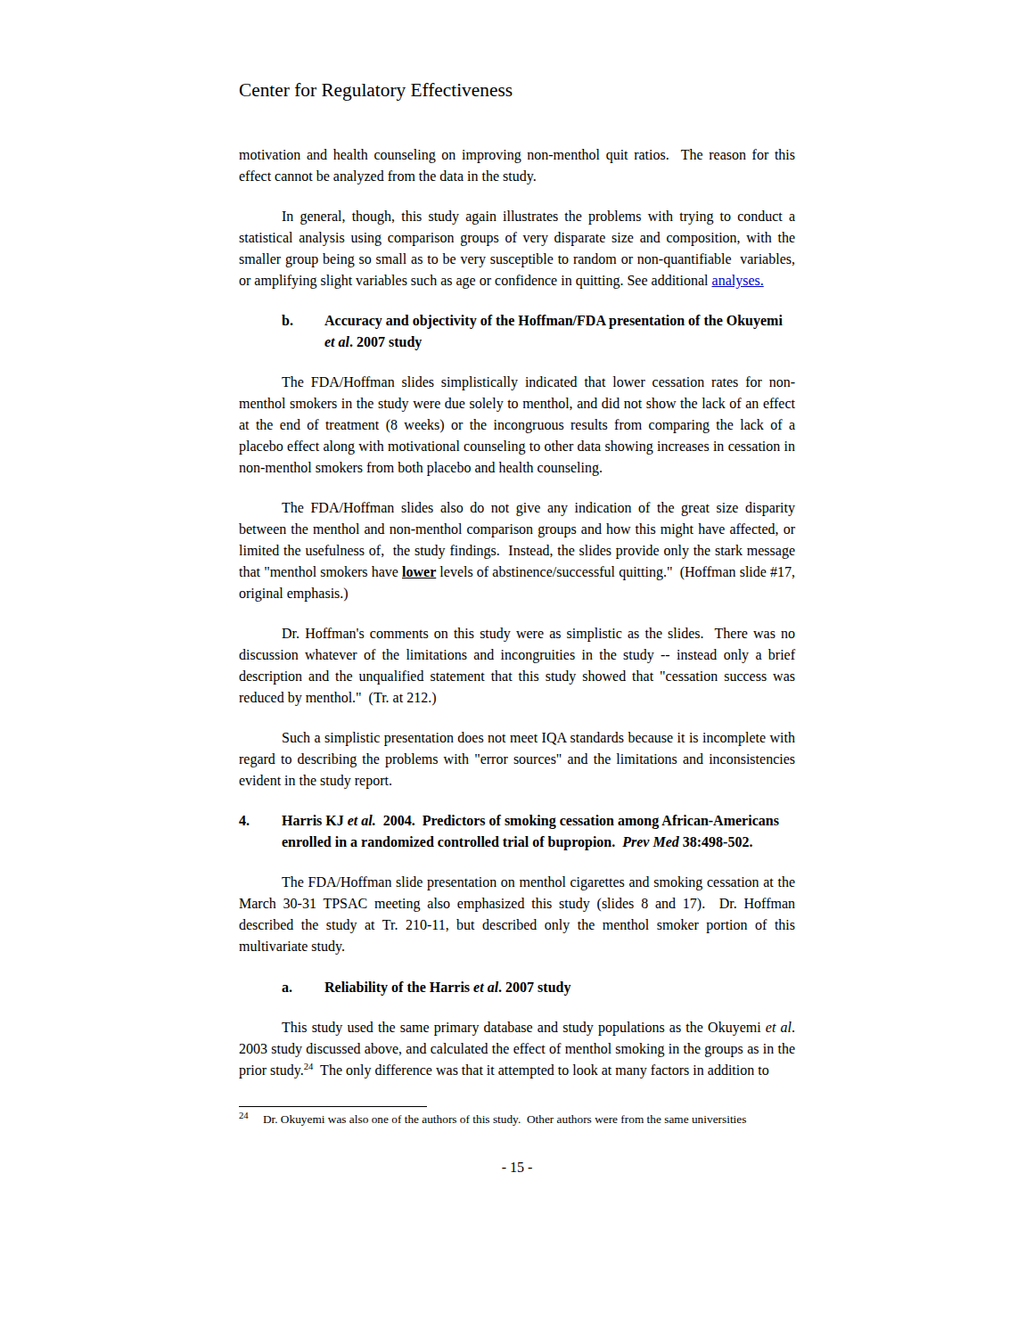Center for Regulatory Effectiveness
motivation and health counseling on improving non-menthol quit ratios. The reason for this effect cannot be analyzed from the data in the study.
In general, though, this study again illustrates the problems with trying to conduct a statistical analysis using comparison groups of very disparate size and composition, with the smaller group being so small as to be very susceptible to random or non-quantifiable variables, or amplifying slight variables such as age or confidence in quitting. See additional analyses.
b. Accuracy and objectivity of the Hoffman/FDA presentation of the Okuyemi et al. 2007 study
The FDA/Hoffman slides simplistically indicated that lower cessation rates for non-menthol smokers in the study were due solely to menthol, and did not show the lack of an effect at the end of treatment (8 weeks) or the incongruous results from comparing the lack of a placebo effect along with motivational counseling to other data showing increases in cessation in non-menthol smokers from both placebo and health counseling.
The FDA/Hoffman slides also do not give any indication of the great size disparity between the menthol and non-menthol comparison groups and how this might have affected, or limited the usefulness of, the study findings. Instead, the slides provide only the stark message that "menthol smokers have lower levels of abstinence/successful quitting." (Hoffman slide #17, original emphasis.)
Dr. Hoffman's comments on this study were as simplistic as the slides. There was no discussion whatever of the limitations and incongruities in the study -- instead only a brief description and the unqualified statement that this study showed that "cessation success was reduced by menthol." (Tr. at 212.)
Such a simplistic presentation does not meet IQA standards because it is incomplete with regard to describing the problems with "error sources" and the limitations and inconsistencies evident in the study report.
4. Harris KJ et al. 2004. Predictors of smoking cessation among African-Americans enrolled in a randomized controlled trial of bupropion. Prev Med 38:498-502.
The FDA/Hoffman slide presentation on menthol cigarettes and smoking cessation at the March 30-31 TPSAC meeting also emphasized this study (slides 8 and 17). Dr. Hoffman described the study at Tr. 210-11, but described only the menthol smoker portion of this multivariate study.
a. Reliability of the Harris et al. 2007 study
This study used the same primary database and study populations as the Okuyemi et al. 2003 study discussed above, and calculated the effect of menthol smoking in the groups as in the prior study.24 The only difference was that it attempted to look at many factors in addition to
24 Dr. Okuyemi was also one of the authors of this study. Other authors were from the same universities
- 15 -